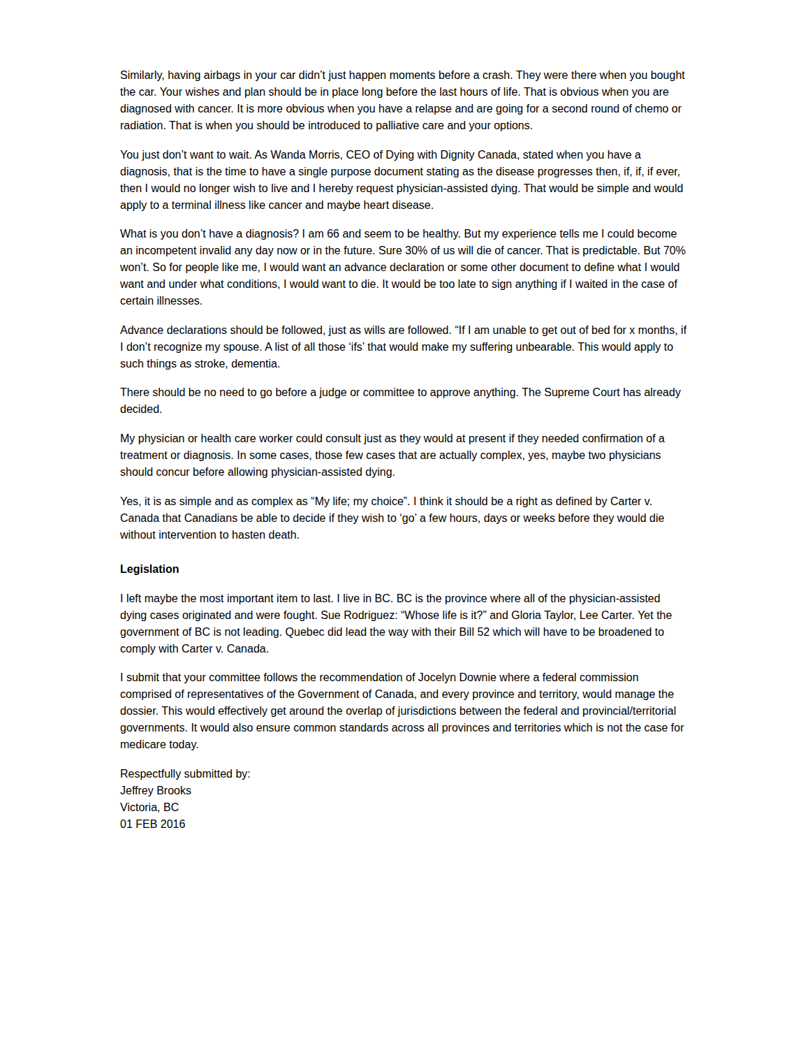Similarly, having airbags in your car didn’t just happen moments before a crash. They were there when you bought the car. Your wishes and plan should be in place long before the last hours of life. That is obvious when you are diagnosed with cancer. It is more obvious when you have a relapse and are going for a second round of chemo or radiation. That is when you should be introduced to palliative care and your options.
You just don’t want to wait. As Wanda Morris, CEO of Dying with Dignity Canada, stated when you have a diagnosis, that is the time to have a single purpose document stating as the disease progresses then, if, if, if ever, then I would no longer wish to live and I hereby request physician-assisted dying. That would be simple and would apply to a terminal illness like cancer and maybe heart disease.
What is you don’t have a diagnosis? I am 66 and seem to be healthy. But my experience tells me I could become an incompetent invalid any day now or in the future. Sure 30% of us will die of cancer. That is predictable. But 70% won’t. So for people like me, I would want an advance declaration or some other document to define what I would want and under what conditions, I would want to die. It would be too late to sign anything if I waited in the case of certain illnesses.
Advance declarations should be followed, just as wills are followed. “If I am unable to get out of bed for x months, if I don’t recognize my spouse. A list of all those ‘ifs’ that would make my suffering unbearable. This would apply to such things as stroke, dementia.
There should be no need to go before a judge or committee to approve anything. The Supreme Court has already decided.
My physician or health care worker could consult just as they would at present if they needed confirmation of a treatment or diagnosis. In some cases, those few cases that are actually complex, yes, maybe two physicians should concur before allowing physician-assisted dying.
Yes, it is as simple and as complex as “My life; my choice”. I think it should be a right as defined by Carter v. Canada that Canadians be able to decide if they wish to ‘go’ a few hours, days or weeks before they would die without intervention to hasten death.
Legislation
I left maybe the most important item to last. I live in BC. BC is the province where all of the physician-assisted dying cases originated and were fought. Sue Rodriguez: “Whose life is it?” and Gloria Taylor, Lee Carter. Yet the government of BC is not leading. Quebec did lead the way with their Bill 52 which will have to be broadened to comply with Carter v. Canada.
I submit that your committee follows the recommendation of Jocelyn Downie where a federal commission comprised of representatives of the Government of Canada, and every province and territory, would manage the dossier. This would effectively get around the overlap of jurisdictions between the federal and provincial/territorial governments. It would also ensure common standards across all provinces and territories which is not the case for medicare today.
Respectfully submitted by:
Jeffrey Brooks
Victoria, BC
01 FEB 2016